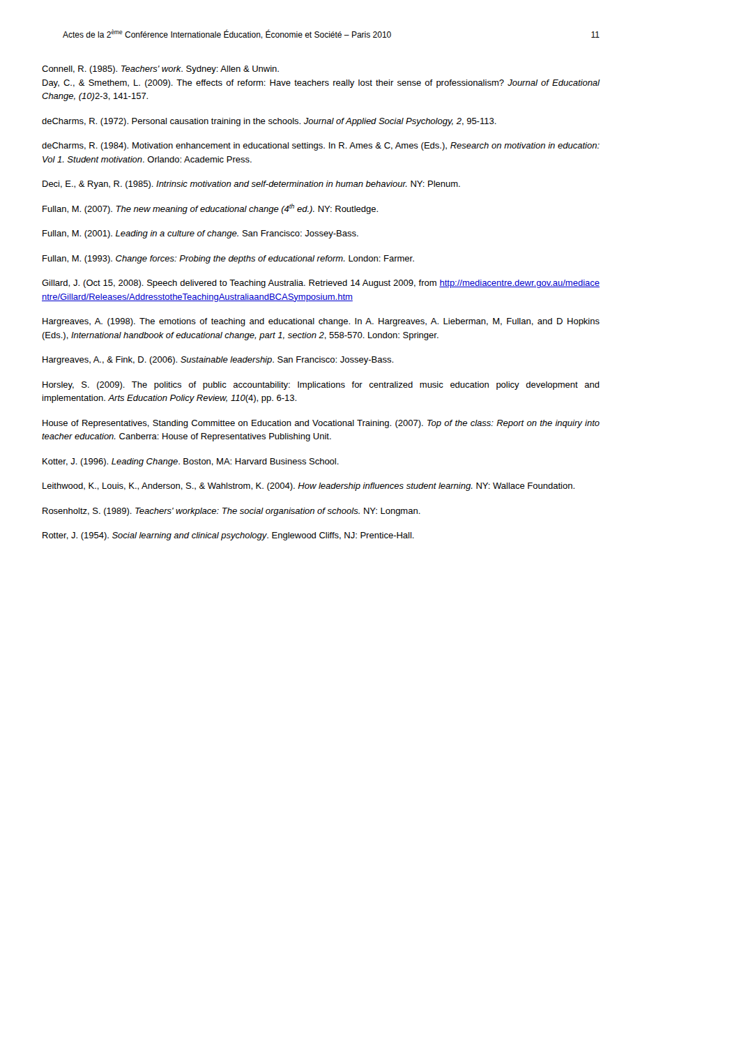Actes de la 2ème Conférence Internationale Éducation, Économie et Société – Paris 2010
11
Connell, R. (1985). Teachers' work. Sydney: Allen & Unwin.
Day, C., & Smethem, L. (2009). The effects of reform: Have teachers really lost their sense of professionalism? Journal of Educational Change, (10) 2-3, 141-157.
deCharms, R. (1972). Personal causation training in the schools. Journal of Applied Social Psychology, 2, 95-113.
deCharms, R. (1984). Motivation enhancement in educational settings. In R. Ames & C, Ames (Eds.), Research on motivation in education: Vol 1. Student motivation. Orlando: Academic Press.
Deci, E., & Ryan, R. (1985). Intrinsic motivation and self-determination in human behaviour. NY: Plenum.
Fullan, M. (2007). The new meaning of educational change (4th ed.). NY: Routledge.
Fullan, M. (2001). Leading in a culture of change. San Francisco: Jossey-Bass.
Fullan, M. (1993). Change forces: Probing the depths of educational reform. London: Farmer.
Gillard, J. (Oct 15, 2008). Speech delivered to Teaching Australia. Retrieved 14 August 2009, from http://mediacentre.dewr.gov.au/mediacentre/Gillard/Releases/AddresstotheTeachingAustraliaandBCASymposium.htm
Hargreaves, A. (1998). The emotions of teaching and educational change. In A. Hargreaves, A. Lieberman, M, Fullan, and D Hopkins (Eds.), International handbook of educational change, part 1, section 2, 558-570. London: Springer.
Hargreaves, A., & Fink, D. (2006). Sustainable leadership. San Francisco: Jossey-Bass.
Horsley, S. (2009). The politics of public accountability: Implications for centralized music education policy development and implementation. Arts Education Policy Review, 110(4), pp. 6-13.
House of Representatives, Standing Committee on Education and Vocational Training. (2007). Top of the class: Report on the inquiry into teacher education. Canberra: House of Representatives Publishing Unit.
Kotter, J. (1996). Leading Change. Boston, MA: Harvard Business School.
Leithwood, K., Louis, K., Anderson, S., & Wahlstrom, K. (2004). How leadership influences student learning. NY: Wallace Foundation.
Rosenholtz, S. (1989). Teachers' workplace: The social organisation of schools. NY: Longman.
Rotter, J. (1954). Social learning and clinical psychology. Englewood Cliffs, NJ: Prentice-Hall.